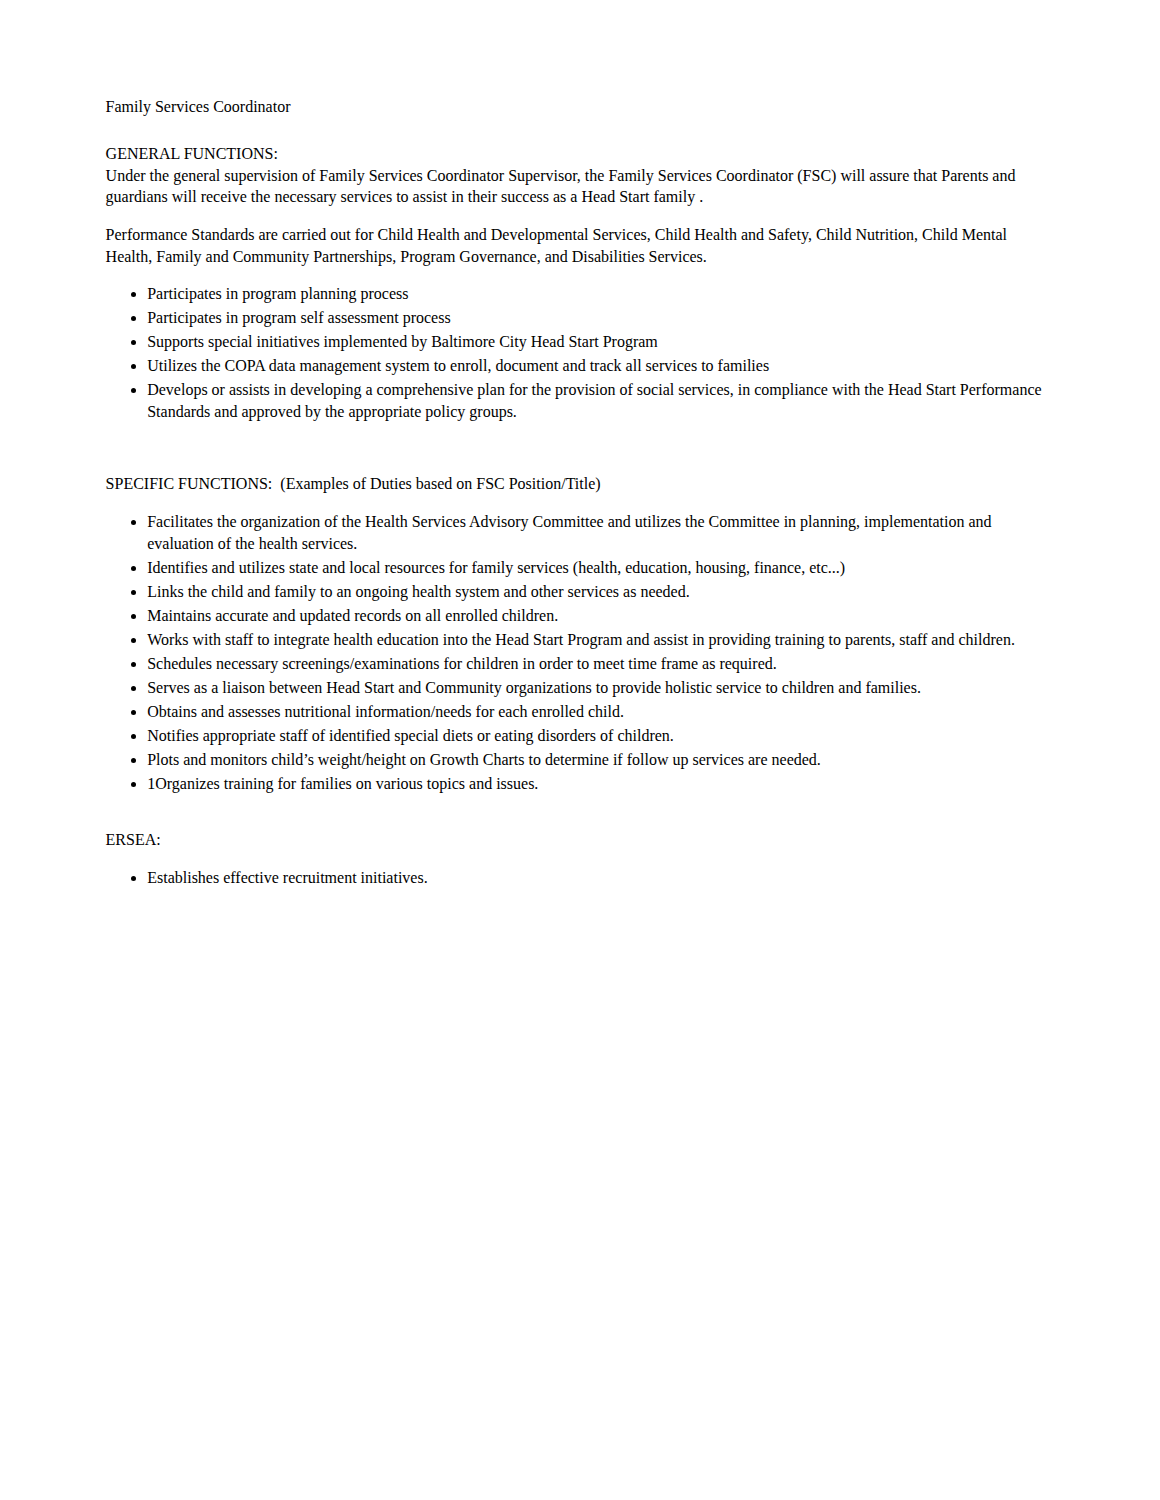Family Services Coordinator
GENERAL FUNCTIONS:
Under the general supervision of Family Services Coordinator Supervisor, the Family Services Coordinator (FSC) will assure that Parents and guardians will receive the necessary services to assist in their success as a Head Start family .
Performance Standards are carried out for Child Health and Developmental Services, Child Health and Safety, Child Nutrition, Child Mental Health, Family and Community Partnerships, Program Governance, and Disabilities Services.
Participates in program planning process
Participates in program self assessment process
Supports special initiatives implemented by Baltimore City Head Start Program
Utilizes the COPA data management system to enroll, document and track all services to families
Develops or assists in developing a comprehensive plan for the provision of social services, in compliance with the Head Start Performance Standards and approved by the appropriate policy groups.
SPECIFIC FUNCTIONS: (Examples of Duties based on FSC Position/Title)
Facilitates the organization of the Health Services Advisory Committee and utilizes the Committee in planning, implementation and evaluation of the health services.
Identifies and utilizes state and local resources for family services (health, education, housing, finance, etc...)
Links the child and family to an ongoing health system and other services as needed.
Maintains accurate and updated records on all enrolled children.
Works with staff to integrate health education into the Head Start Program and assist in providing training to parents, staff and children.
Schedules necessary screenings/examinations for children in order to meet time frame as required.
Serves as a liaison between Head Start and Community organizations to provide holistic service to children and families.
Obtains and assesses nutritional information/needs for each enrolled child.
Notifies appropriate staff of identified special diets or eating disorders of children.
Plots and monitors child’s weight/height on Growth Charts to determine if follow up services are needed.
1Organizes training for families on various topics and issues.
ERSEA:
Establishes effective recruitment initiatives.